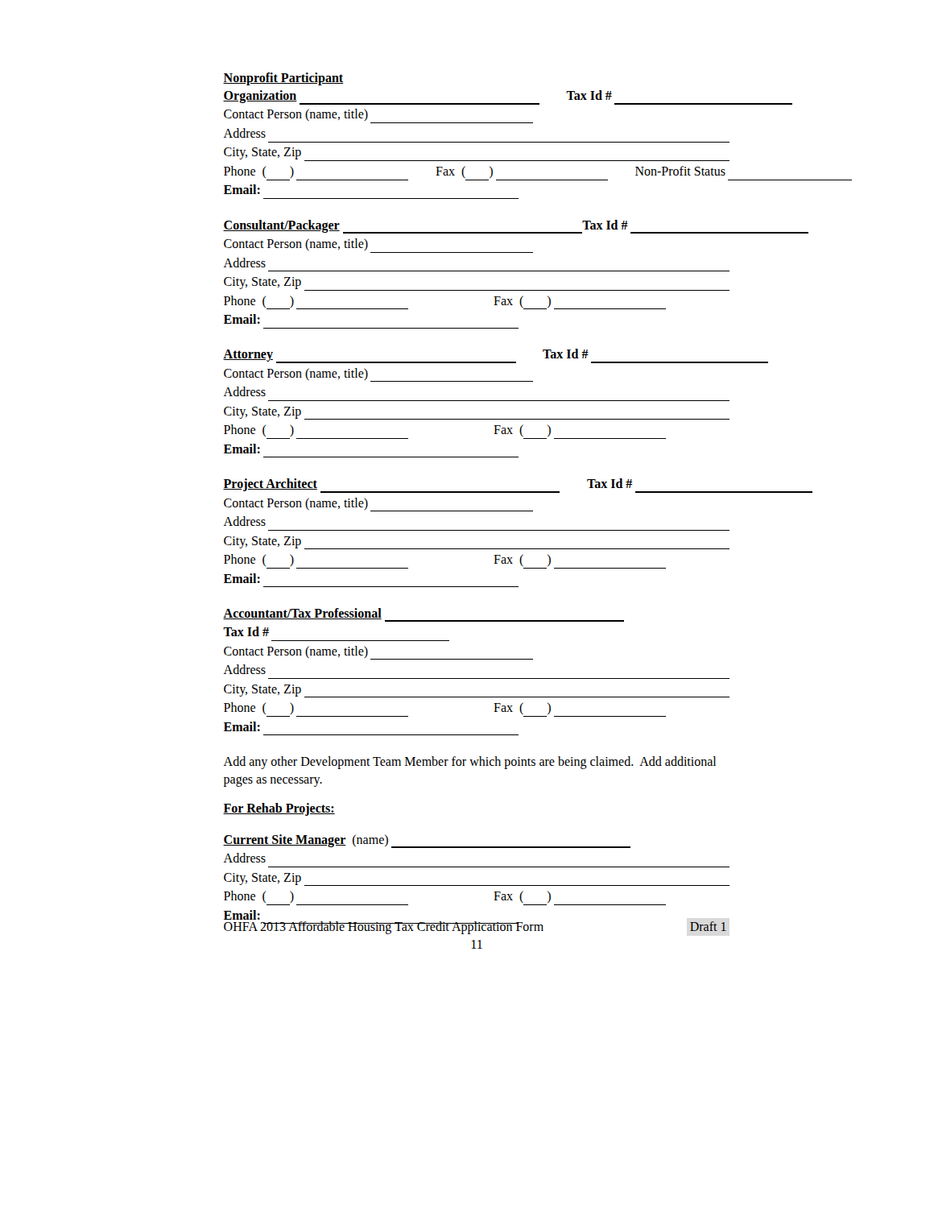Nonprofit Participant
Organization Tax Id #
Contact Person (name, title)
Address
City, State, Zip
Phone ( ) Fax ( ) Non-Profit Status
Email:
Consultant/Packager Tax Id #
Contact Person (name, title)
Address
City, State, Zip
Phone ( ) Fax ( )
Email:
Attorney Tax Id #
Contact Person (name, title)
Address
City, State, Zip
Phone ( ) Fax ( )
Email:
Project Architect Tax Id #
Contact Person (name, title)
Address
City, State, Zip
Phone ( ) Fax ( )
Email:
Accountant/Tax Professional
Tax Id #
Contact Person (name, title)
Address
City, State, Zip
Phone ( ) Fax ( )
Email:
Add any other Development Team Member for which points are being claimed. Add additional pages as necessary.
For Rehab Projects:
Current Site Manager (name)
Address
City, State, Zip
Phone ( ) Fax ( )
Email:
OHFA 2013 Affordable Housing Tax Credit Application Form Draft 1
11